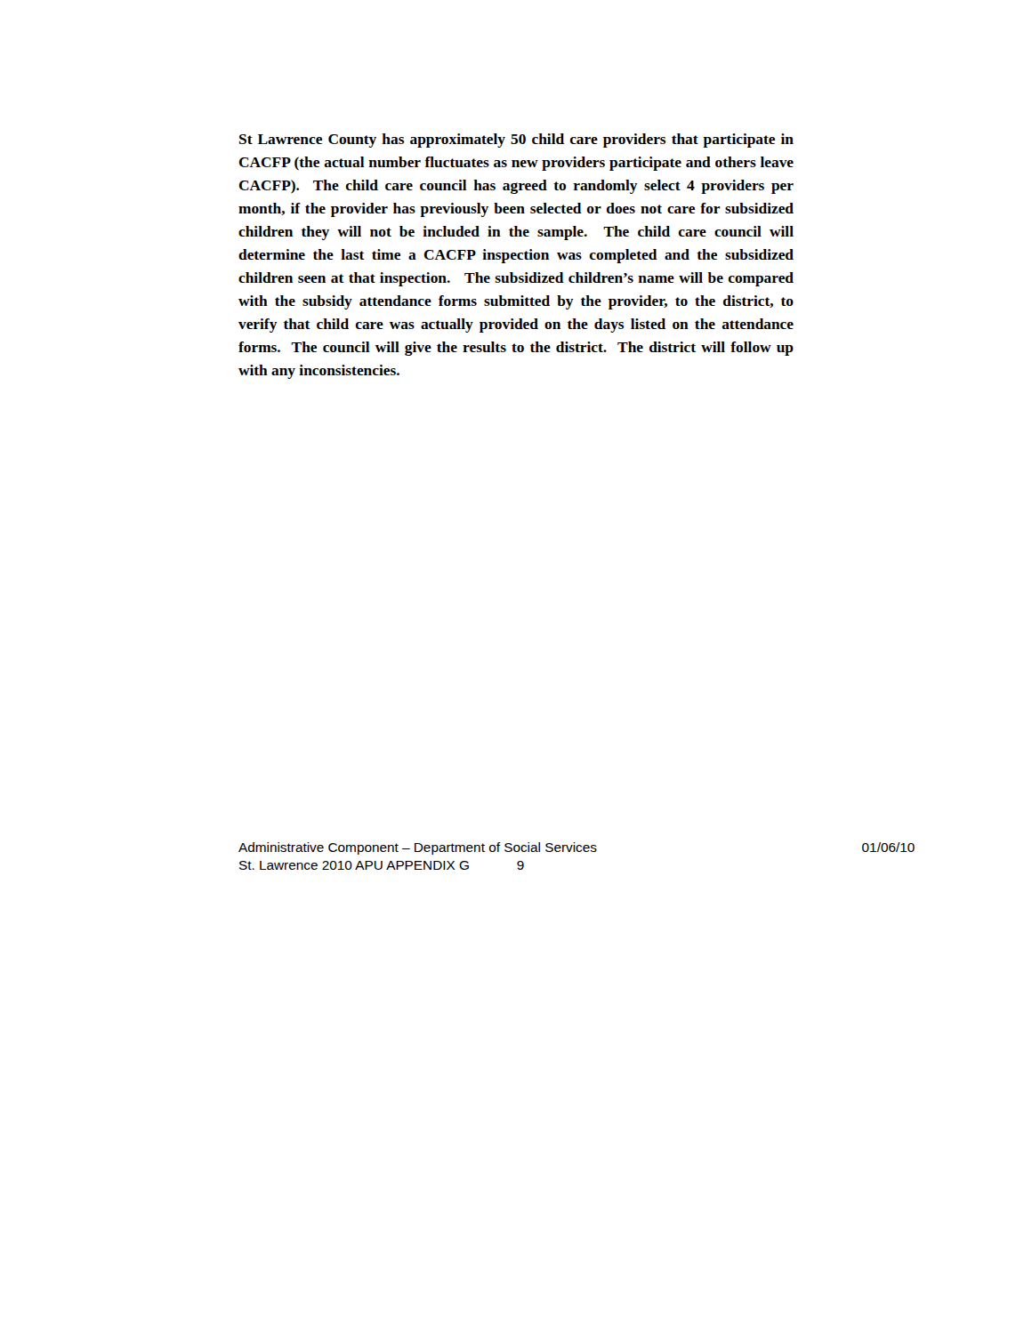St Lawrence County has approximately 50 child care providers that participate in CACFP (the actual number fluctuates as new providers participate and others leave CACFP). The child care council has agreed to randomly select 4 providers per month, if the provider has previously been selected or does not care for subsidized children they will not be included in the sample. The child care council will determine the last time a CACFP inspection was completed and the subsidized children seen at that inspection. The subsidized children’s name will be compared with the subsidy attendance forms submitted by the provider, to the district, to verify that child care was actually provided on the days listed on the attendance forms. The council will give the results to the district. The district will follow up with any inconsistencies.
Administrative Component – Department of Social Services 01/06/10
St. Lawrence 2010 APU APPENDIX G 9